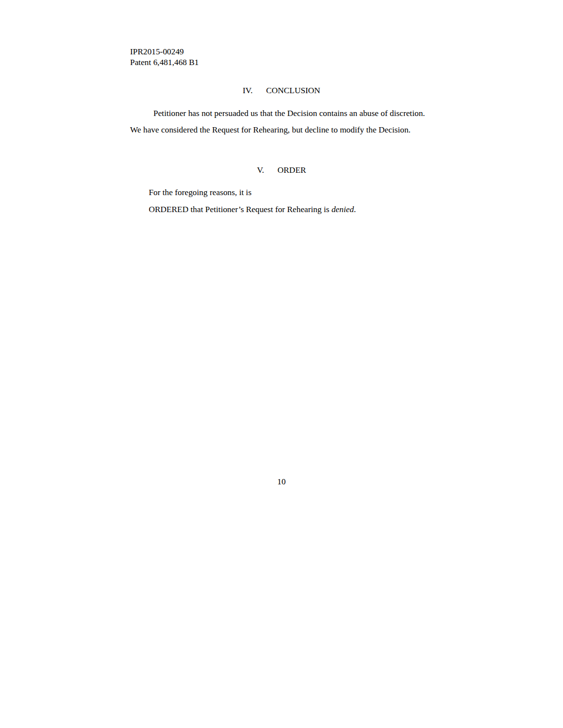IPR2015-00249
Patent 6,481,468 B1
IV. CONCLUSION
Petitioner has not persuaded us that the Decision contains an abuse of discretion. We have considered the Request for Rehearing, but decline to modify the Decision.
V. ORDER
For the foregoing reasons, it is
ORDERED that Petitioner’s Request for Rehearing is denied.
10